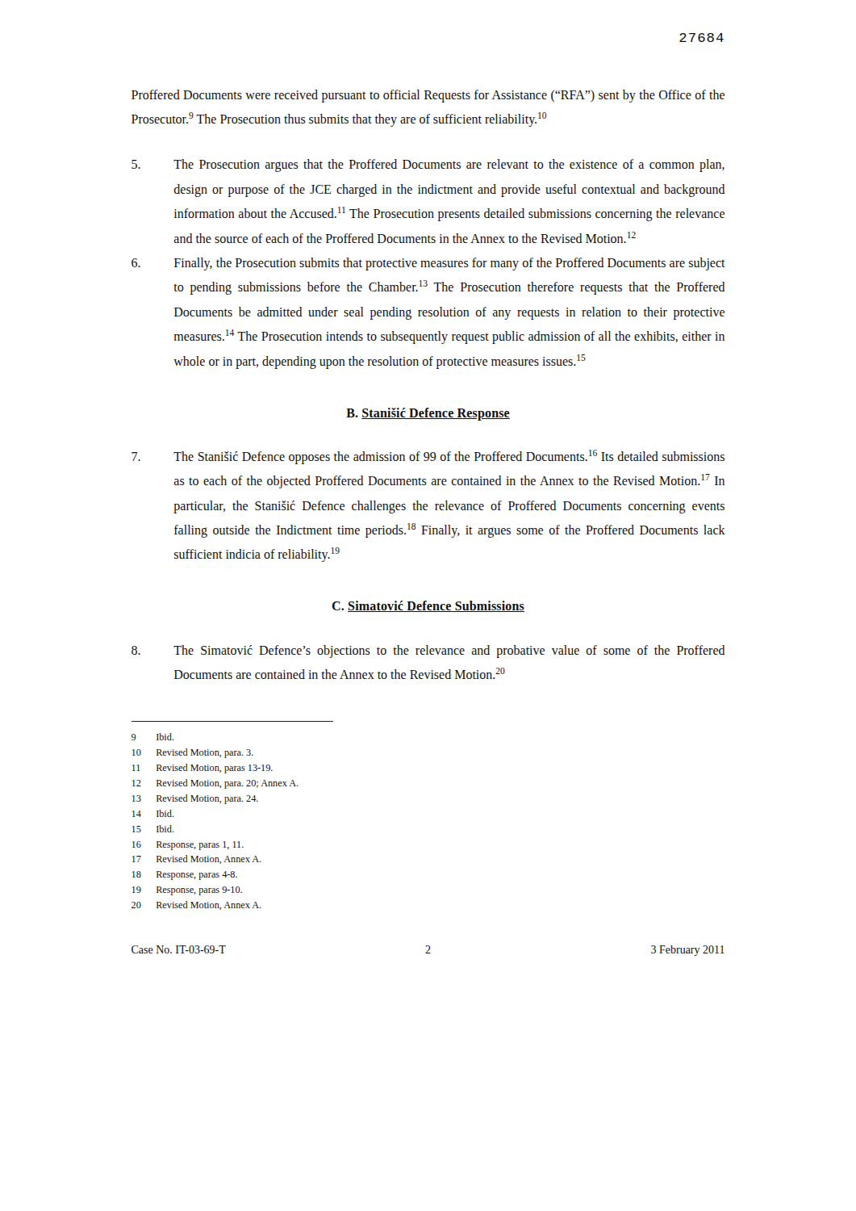27684
Proffered Documents were received pursuant to official Requests for Assistance (“RFA”) sent by the Office of the Prosecutor.9 The Prosecution thus submits that they are of sufficient reliability.10
5.
The Prosecution argues that the Proffered Documents are relevant to the existence of a common plan, design or purpose of the JCE charged in the indictment and provide useful contextual and background information about the Accused.11 The Prosecution presents detailed submissions concerning the relevance and the source of each of the Proffered Documents in the Annex to the Revised Motion.12
6.
Finally, the Prosecution submits that protective measures for many of the Proffered Documents are subject to pending submissions before the Chamber.13 The Prosecution therefore requests that the Proffered Documents be admitted under seal pending resolution of any requests in relation to their protective measures.14 The Prosecution intends to subsequently request public admission of all the exhibits, either in whole or in part, depending upon the resolution of protective measures issues.15
B. Stanišić Defence Response
7.
The Stanišić Defence opposes the admission of 99 of the Proffered Documents.16 Its detailed submissions as to each of the objected Proffered Documents are contained in the Annex to the Revised Motion.17 In particular, the Stanišić Defence challenges the relevance of Proffered Documents concerning events falling outside the Indictment time periods.18 Finally, it argues some of the Proffered Documents lack sufficient indicia of reliability.19
C. Simatović Defence Submissions
8.
The Simatović Defence’s objections to the relevance and probative value of some of the Proffered Documents are contained in the Annex to the Revised Motion.20
9 Ibid.
10 Revised Motion, para. 3.
11 Revised Motion, paras 13-19.
12 Revised Motion, para. 20; Annex A.
13 Revised Motion, para. 24.
14 Ibid.
15 Ibid.
16 Response, paras 1, 11.
17 Revised Motion, Annex A.
18 Response, paras 4-8.
19 Response, paras 9-10.
20 Revised Motion, Annex A.
Case No. IT-03-69-T 2 3 February 2011